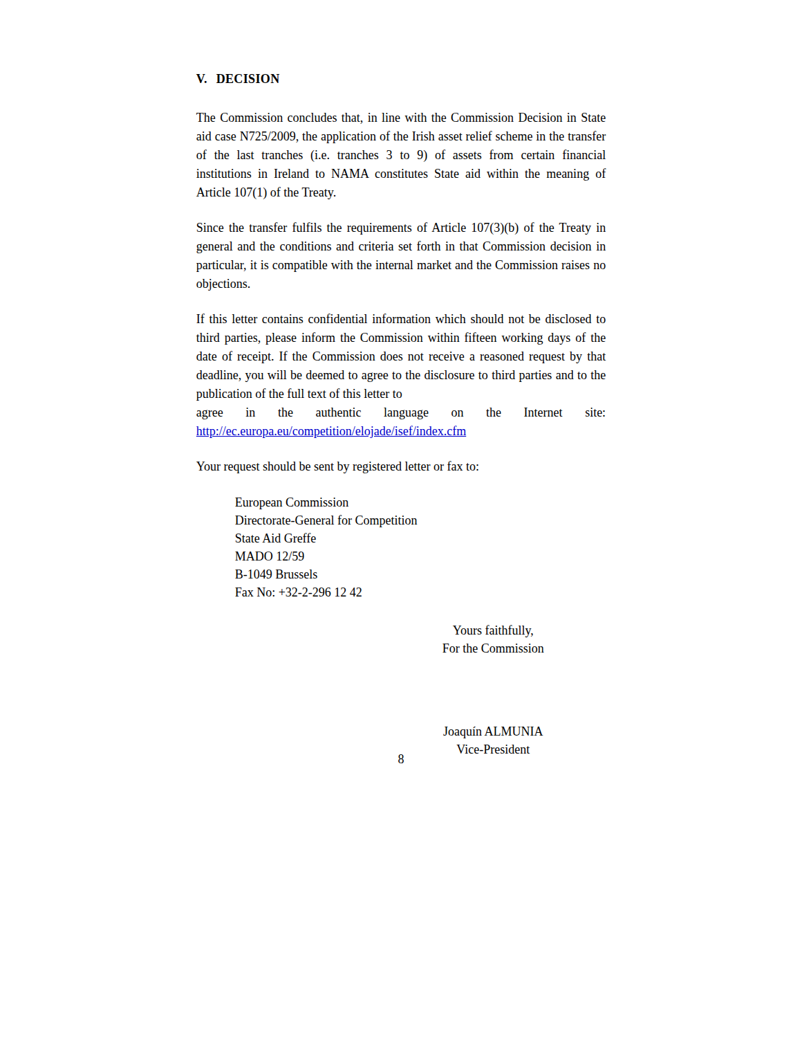V. DECISION
The Commission concludes that, in line with the Commission Decision in State aid case N725/2009, the application of the Irish asset relief scheme in the transfer of the last tranches (i.e. tranches 3 to 9) of assets from certain financial institutions in Ireland to NAMA constitutes State aid within the meaning of Article 107(1) of the Treaty.
Since the transfer fulfils the requirements of Article 107(3)(b) of the Treaty in general and the conditions and criteria set forth in that Commission decision in particular, it is compatible with the internal market and the Commission raises no objections.
If this letter contains confidential information which should not be disclosed to third parties, please inform the Commission within fifteen working days of the date of receipt. If the Commission does not receive a reasoned request by that deadline, you will be deemed to agree to the disclosure to third parties and to the publication of the full text of this letter to agree in the authentic language on the Internet site: http://ec.europa.eu/competition/elojade/isef/index.cfm
Your request should be sent by registered letter or fax to:
European Commission
Directorate-General for Competition
State Aid Greffe
MADO 12/59
B-1049 Brussels
Fax No: +32-2-296 12 42
Yours faithfully,
For the Commission
Joaquín ALMUNIA
Vice-President
8